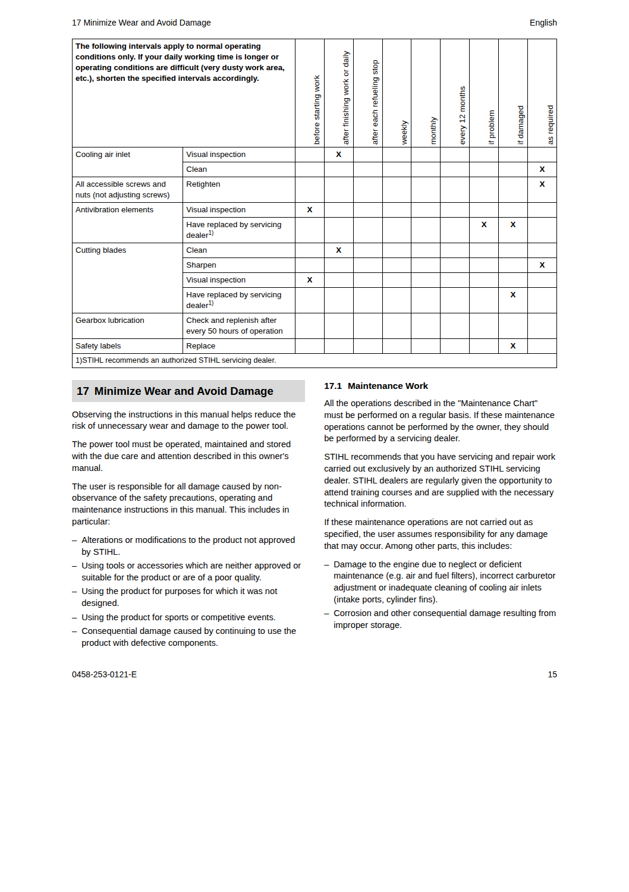17 Minimize Wear and Avoid Damage English
| The following intervals apply to normal operating conditions only. If your daily working time is longer or operating conditions are difficult (very dusty work area, etc.), shorten the specified intervals accordingly. | before starting work | after finishing work or daily | after each refueling stop | weekly | monthly | every 12 months | if problem | if damaged | as required |
| --- | --- | --- | --- | --- | --- | --- | --- | --- | --- |
| Cooling air inlet | Visual inspection | | X | | | | | | | |
| Clean | | | | | | | | | X |
| All accessible screws and nuts (not adjusting screws) | Retighten | | | | | | | | | X |
| Antivibration elements | Visual inspection | X | | | | | | | | |
| Have replaced by servicing dealer 1) | | | | | | | X | X | |
| Cutting blades | Clean | | X | | | | | | | |
| Sharpen | | | | | | | | | X |
| Visual inspection | X | | | | | | | | |
| Have replaced by servicing dealer 1) | | | | | | | | X | |
| Gearbox lubrication | Check and replenish after every 50 hours of operation | | | | | | | | | |
| Safety labels | Replace | | | | | | | | X | |
| 1)STIHL recommends an authorized STIHL servicing dealer. |
17 Minimize Wear and Avoid Damage
Observing the instructions in this manual helps reduce the risk of unnecessary wear and damage to the power tool.
The power tool must be operated, maintained and stored with the due care and attention described in this owner's manual.
The user is responsible for all damage caused by non-observance of the safety precautions, operating and maintenance instructions in this manual. This includes in particular:
Alterations or modifications to the product not approved by STIHL.
Using tools or accessories which are neither approved or suitable for the product or are of a poor quality.
Using the product for purposes for which it was not designed.
Using the product for sports or competitive events.
Consequential damage caused by continuing to use the product with defective components.
17.1 Maintenance Work
All the operations described in the "Maintenance Chart" must be performed on a regular basis. If these maintenance operations cannot be performed by the owner, they should be performed by a servicing dealer.
STIHL recommends that you have servicing and repair work carried out exclusively by an authorized STIHL servicing dealer. STIHL dealers are regularly given the opportunity to attend training courses and are supplied with the necessary technical information.
If these maintenance operations are not carried out as specified, the user assumes responsibility for any damage that may occur. Among other parts, this includes:
Damage to the engine due to neglect or deficient maintenance (e.g. air and fuel filters), incorrect carburetor adjustment or inadequate cleaning of cooling air inlets (intake ports, cylinder fins).
Corrosion and other consequential damage resulting from improper storage.
0458-253-0121-E 15